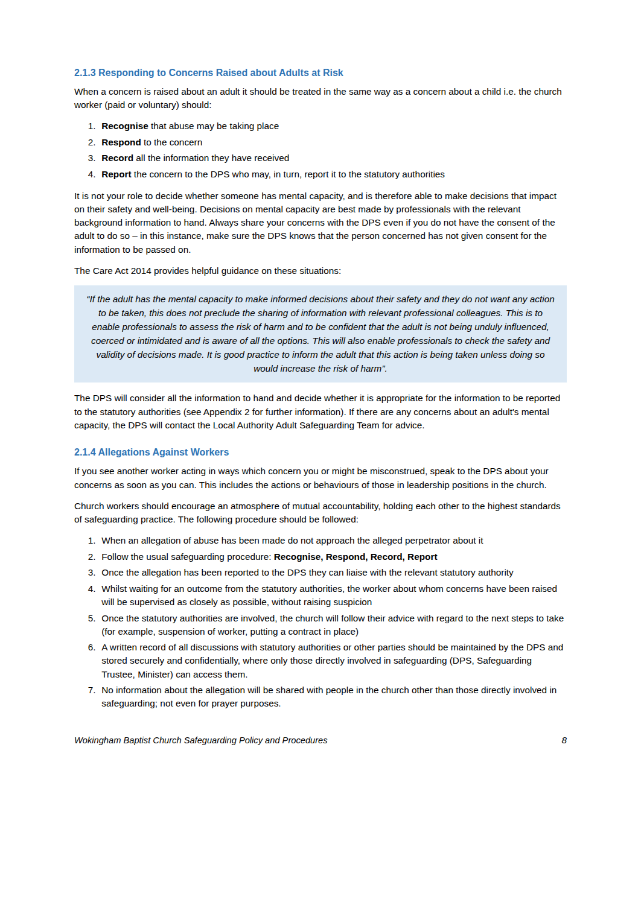2.1.3 Responding to Concerns Raised about Adults at Risk
When a concern is raised about an adult it should be treated in the same way as a concern about a child i.e. the church worker (paid or voluntary) should:
Recognise that abuse may be taking place
Respond to the concern
Record all the information they have received
Report the concern to the DPS who may, in turn, report it to the statutory authorities
It is not your role to decide whether someone has mental capacity, and is therefore able to make decisions that impact on their safety and well-being. Decisions on mental capacity are best made by professionals with the relevant background information to hand. Always share your concerns with the DPS even if you do not have the consent of the adult to do so – in this instance, make sure the DPS knows that the person concerned has not given consent for the information to be passed on.
The Care Act 2014 provides helpful guidance on these situations:
“If the adult has the mental capacity to make informed decisions about their safety and they do not want any action to be taken, this does not preclude the sharing of information with relevant professional colleagues. This is to enable professionals to assess the risk of harm and to be confident that the adult is not being unduly influenced, coerced or intimidated and is aware of all the options. This will also enable professionals to check the safety and validity of decisions made. It is good practice to inform the adult that this action is being taken unless doing so would increase the risk of harm”.
The DPS will consider all the information to hand and decide whether it is appropriate for the information to be reported to the statutory authorities (see Appendix 2 for further information). If there are any concerns about an adult's mental capacity, the DPS will contact the Local Authority Adult Safeguarding Team for advice.
2.1.4 Allegations Against Workers
If you see another worker acting in ways which concern you or might be misconstrued, speak to the DPS about your concerns as soon as you can. This includes the actions or behaviours of those in leadership positions in the church.
Church workers should encourage an atmosphere of mutual accountability, holding each other to the highest standards of safeguarding practice. The following procedure should be followed:
When an allegation of abuse has been made do not approach the alleged perpetrator about it
Follow the usual safeguarding procedure: Recognise, Respond, Record, Report
Once the allegation has been reported to the DPS they can liaise with the relevant statutory authority
Whilst waiting for an outcome from the statutory authorities, the worker about whom concerns have been raised will be supervised as closely as possible, without raising suspicion
Once the statutory authorities are involved, the church will follow their advice with regard to the next steps to take (for example, suspension of worker, putting a contract in place)
A written record of all discussions with statutory authorities or other parties should be maintained by the DPS and stored securely and confidentially, where only those directly involved in safeguarding (DPS, Safeguarding Trustee, Minister) can access them.
No information about the allegation will be shared with people in the church other than those directly involved in safeguarding; not even for prayer purposes.
Wokingham Baptist Church Safeguarding Policy and Procedures 8